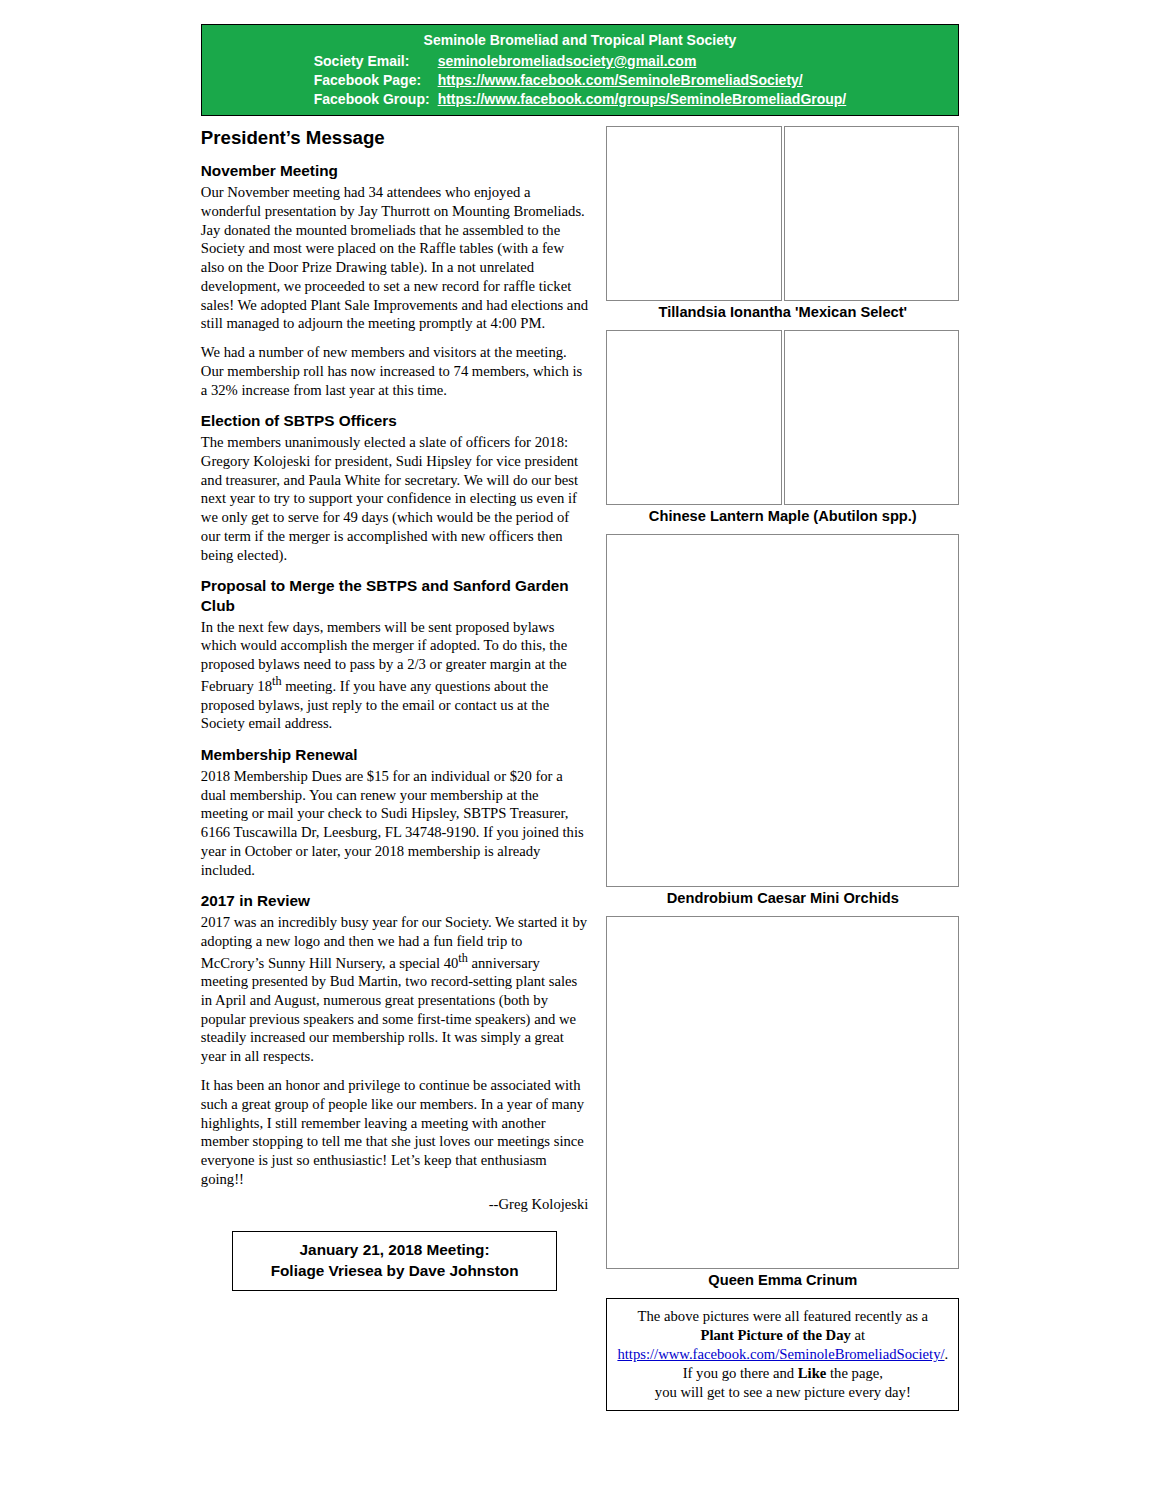| Seminole Bromeliad and Tropical Plant Society |
| Society Email: | seminolebromeliadsociety@gmail.com |
| Facebook Page: | https://www.facebook.com/SeminoleBromeliadSociety/ |
| Facebook Group: | https://www.facebook.com/groups/SeminoleBromeliadGroup/ |
President’s Message
November Meeting
Our November meeting had 34 attendees who enjoyed a wonderful presentation by Jay Thurrott on Mounting Bromeliads. Jay donated the mounted bromeliads that he assembled to the Society and most were placed on the Raffle tables (with a few also on the Door Prize Drawing table). In a not unrelated development, we proceeded to set a new record for raffle ticket sales! We adopted Plant Sale Improvements and had elections and still managed to adjourn the meeting promptly at 4:00 PM.
We had a number of new members and visitors at the meeting. Our membership roll has now increased to 74 members, which is a 32% increase from last year at this time.
Election of SBTPS Officers
The members unanimously elected a slate of officers for 2018: Gregory Kolojeski for president, Sudi Hipsley for vice president and treasurer, and Paula White for secretary. We will do our best next year to try to support your confidence in electing us even if we only get to serve for 49 days (which would be the period of our term if the merger is accomplished with new officers then being elected).
Proposal to Merge the SBTPS and Sanford Garden Club
In the next few days, members will be sent proposed bylaws which would accomplish the merger if adopted. To do this, the proposed bylaws need to pass by a 2/3 or greater margin at the February 18th meeting. If you have any questions about the proposed bylaws, just reply to the email or contact us at the Society email address.
Membership Renewal
2018 Membership Dues are $15 for an individual or $20 for a dual membership. You can renew your membership at the meeting or mail your check to Sudi Hipsley, SBTPS Treasurer, 6166 Tuscawilla Dr, Leesburg, FL 34748-9190. If you joined this year in October or later, your 2018 membership is already included.
2017 in Review
2017 was an incredibly busy year for our Society. We started it by adopting a new logo and then we had a fun field trip to McCrory’s Sunny Hill Nursery, a special 40th anniversary meeting presented by Bud Martin, two record-setting plant sales in April and August, numerous great presentations (both by popular previous speakers and some first-time speakers) and we steadily increased our membership rolls. It was simply a great year in all respects.
It has been an honor and privilege to continue be associated with such a great group of people like our members. In a year of many highlights, I still remember leaving a meeting with another member stopping to tell me that she just loves our meetings since everyone is just so enthusiastic! Let’s keep that enthusiasm going!!
--Greg Kolojeski
January 21, 2018 Meeting:
Foliage Vriesea by Dave Johnston
Tillandsia Ionantha 'Mexican Select'
Chinese Lantern Maple (Abutilon spp.)
Dendrobium Caesar Mini Orchids
Queen Emma Crinum
The above pictures were all featured recently as a
Plant Picture of the Day at
https://www.facebook.com/SeminoleBromeliadSociety/.
If you go there and Like the page,
you will get to see a new picture every day!